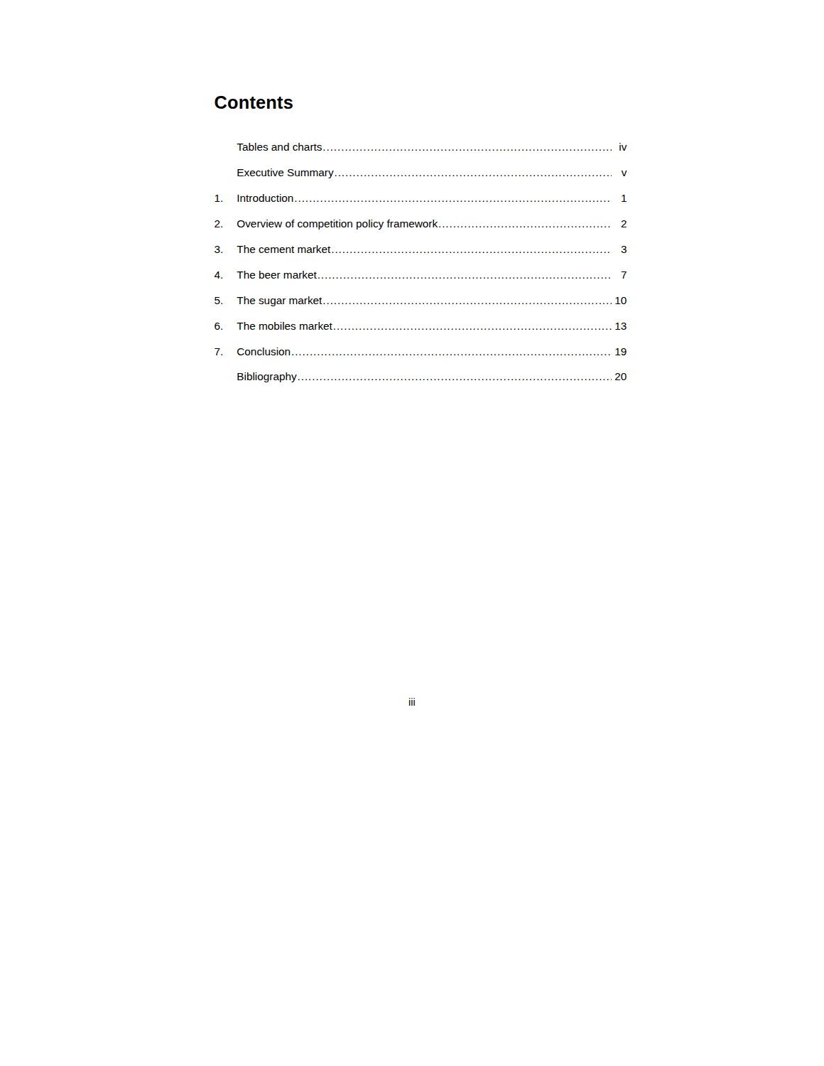Contents
Tables and charts .......................................................................................................... iv
Executive Summary ....................................................................................................... v
1. Introduction ............................................................................................................. 1
2. Overview of competition policy framework .............................................................. 2
3. The cement market .................................................................................................. 3
4. The beer market ...................................................................................................... 7
5. The sugar market ................................................................................................... 10
6. The mobiles market ................................................................................................ 13
7. Conclusion ........................................................................................................... 19
Bibliography .............................................................................................................. 20
iii